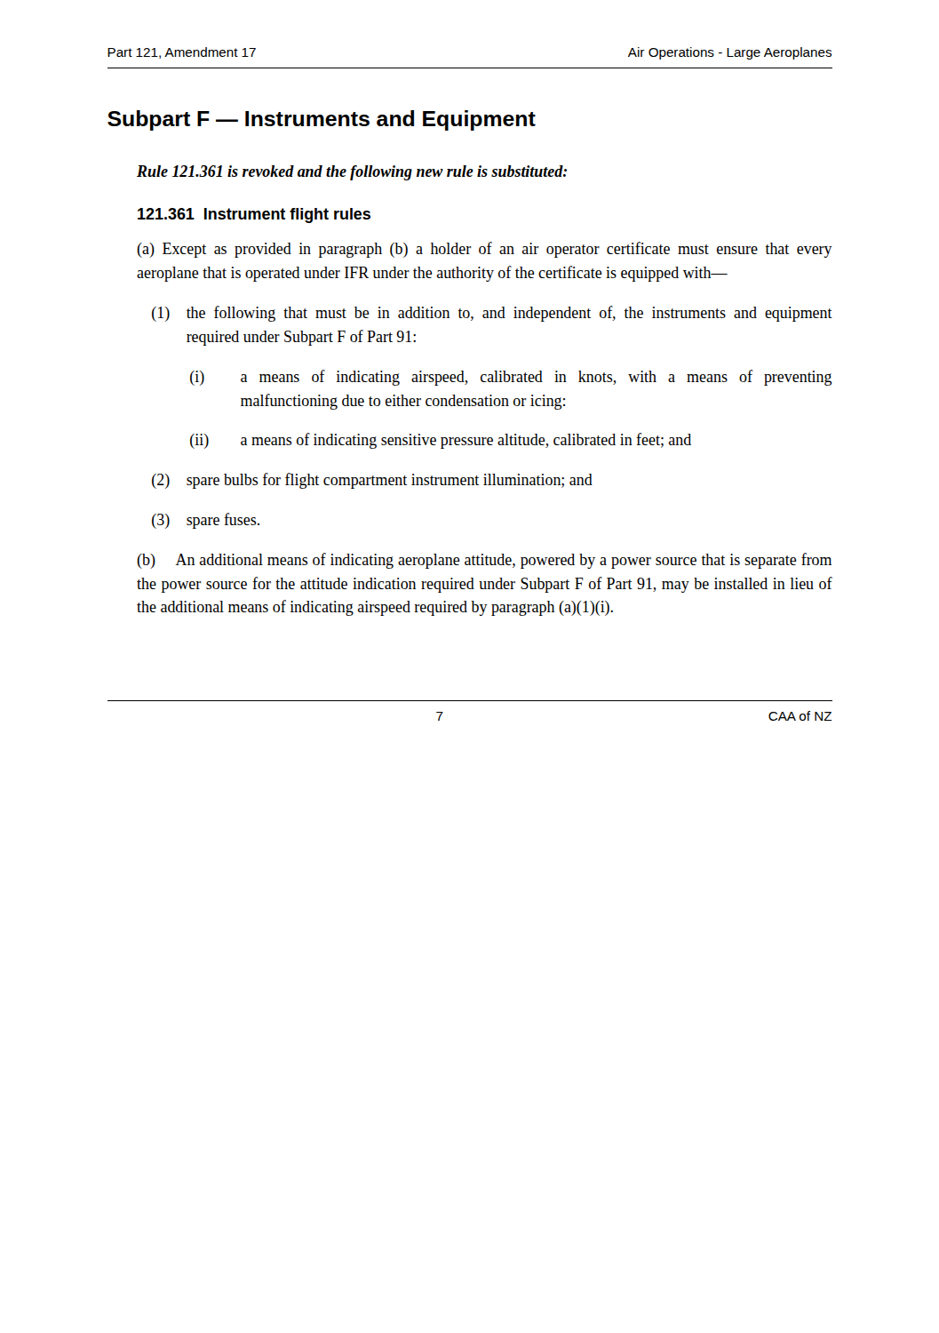Part 121, Amendment 17
Air Operations - Large Aeroplanes
Subpart F — Instruments and Equipment
Rule 121.361 is revoked and the following new rule is substituted:
121.361 Instrument flight rules
(a) Except as provided in paragraph (b) a holder of an air operator certificate must ensure that every aeroplane that is operated under IFR under the authority of the certificate is equipped with—
(1) the following that must be in addition to, and independent of, the instruments and equipment required under Subpart F of Part 91:
(i) a means of indicating airspeed, calibrated in knots, with a means of preventing malfunctioning due to either condensation or icing:
(ii) a means of indicating sensitive pressure altitude, calibrated in feet; and
(2) spare bulbs for flight compartment instrument illumination; and
(3) spare fuses.
(b) An additional means of indicating aeroplane attitude, powered by a power source that is separate from the power source for the attitude indication required under Subpart F of Part 91, may be installed in lieu of the additional means of indicating airspeed required by paragraph (a)(1)(i).
7
CAA of NZ